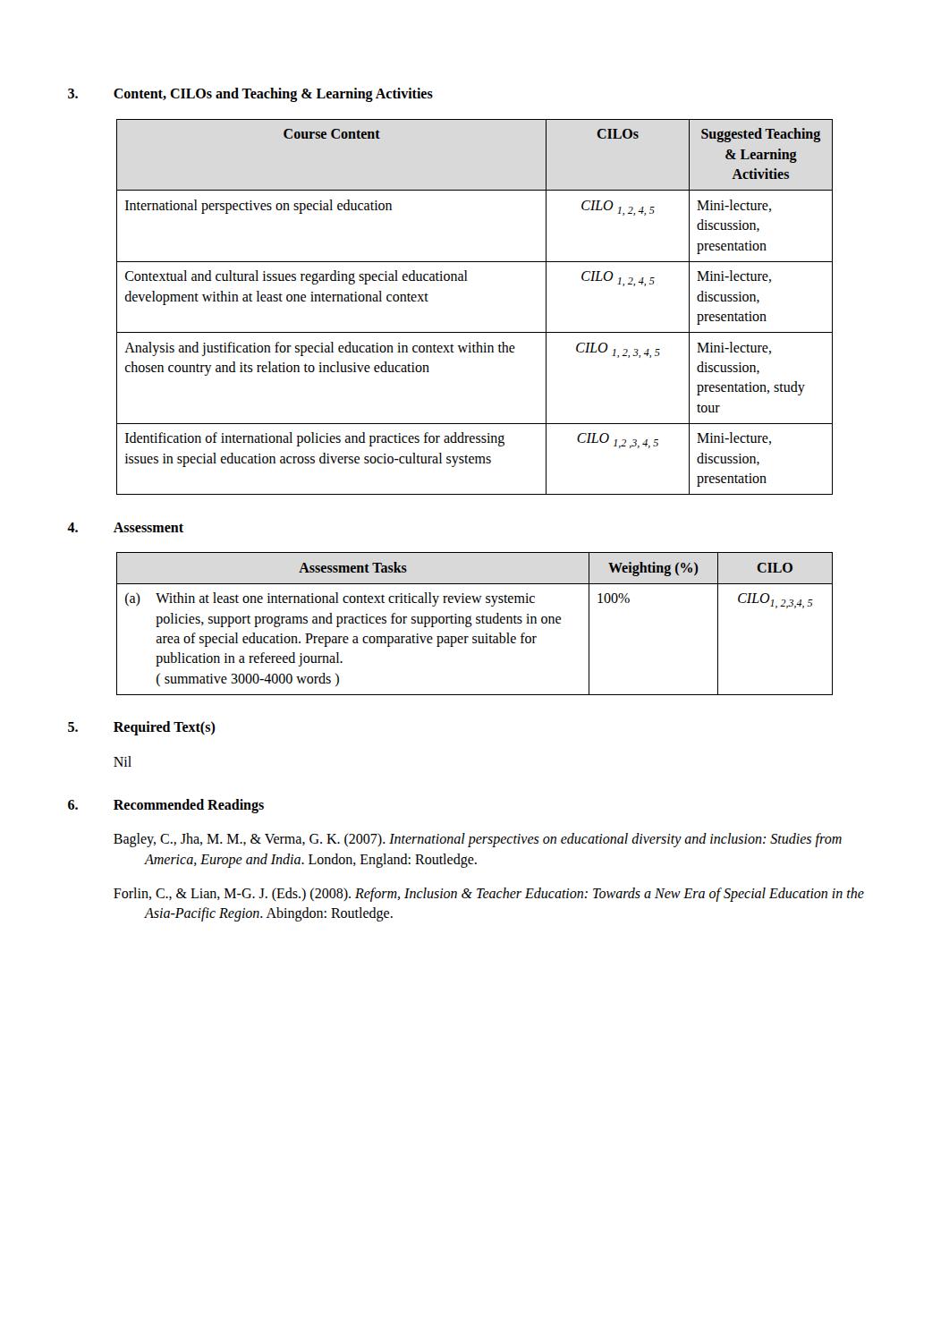3. Content, CILOs and Teaching & Learning Activities
| Course Content | CILOs | Suggested Teaching & Learning Activities |
| --- | --- | --- |
| International perspectives on special education | CILO 1, 2, 4, 5 | Mini-lecture, discussion, presentation |
| Contextual and cultural issues regarding special educational development within at least one international context | CILO 1, 2, 4, 5 | Mini-lecture, discussion, presentation |
| Analysis and justification for special education in context within the chosen country and its relation to inclusive education | CILO 1, 2, 3, 4, 5 | Mini-lecture, discussion, presentation, study tour |
| Identification of international policies and practices for addressing issues in special education across diverse socio-cultural systems | CILO 1,2 ,3, 4, 5 | Mini-lecture, discussion, presentation |
4. Assessment
| Assessment Tasks | Weighting (%) | CILO |
| --- | --- | --- |
| (a) Within at least one international context critically review systemic policies, support programs and practices for supporting students in one area of special education. Prepare a comparative paper suitable for publication in a refereed journal. ( summative 3000-4000 words ) | 100% | CILO 1, 2,3,4, 5 |
5. Required Text(s)
Nil
6. Recommended Readings
Bagley, C., Jha, M. M., & Verma, G. K. (2007). International perspectives on educational diversity and inclusion: Studies from America, Europe and India. London, England: Routledge.
Forlin, C., & Lian, M-G. J. (Eds.) (2008). Reform, Inclusion & Teacher Education: Towards a New Era of Special Education in the Asia-Pacific Region. Abingdon: Routledge.